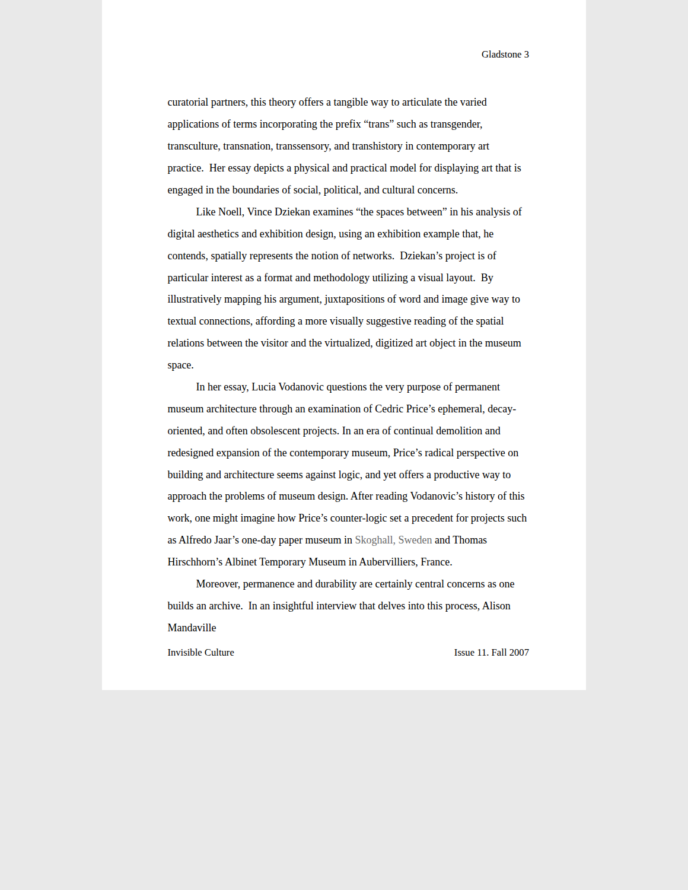Gladstone 3
curatorial partners, this theory offers a tangible way to articulate the varied applications of terms incorporating the prefix “trans” such as transgender, transculture, transnation, transsensory, and transhistory in contemporary art practice. Her essay depicts a physical and practical model for displaying art that is engaged in the boundaries of social, political, and cultural concerns.
Like Noell, Vince Dziekan examines “the spaces between” in his analysis of digital aesthetics and exhibition design, using an exhibition example that, he contends, spatially represents the notion of networks. Dziekan’s project is of particular interest as a format and methodology utilizing a visual layout. By illustratively mapping his argument, juxtapositions of word and image give way to textual connections, affording a more visually suggestive reading of the spatial relations between the visitor and the virtualized, digitized art object in the museum space.
In her essay, Lucia Vodanovic questions the very purpose of permanent museum architecture through an examination of Cedric Price’s ephemeral, decay-oriented, and often obsolescent projects. In an era of continual demolition and redesigned expansion of the contemporary museum, Price’s radical perspective on building and architecture seems against logic, and yet offers a productive way to approach the problems of museum design. After reading Vodanovic’s history of this work, one might imagine how Price’s counter-logic set a precedent for projects such as Alfredo Jaar’s one-day paper museum in Skoghall, Sweden and Thomas Hirschhorn’s Albinet Temporary Museum in Aubervilliers, France.
Moreover, permanence and durability are certainly central concerns as one builds an archive. In an insightful interview that delves into this process, Alison Mandaville
Invisible Culture Issue 11. Fall 2007